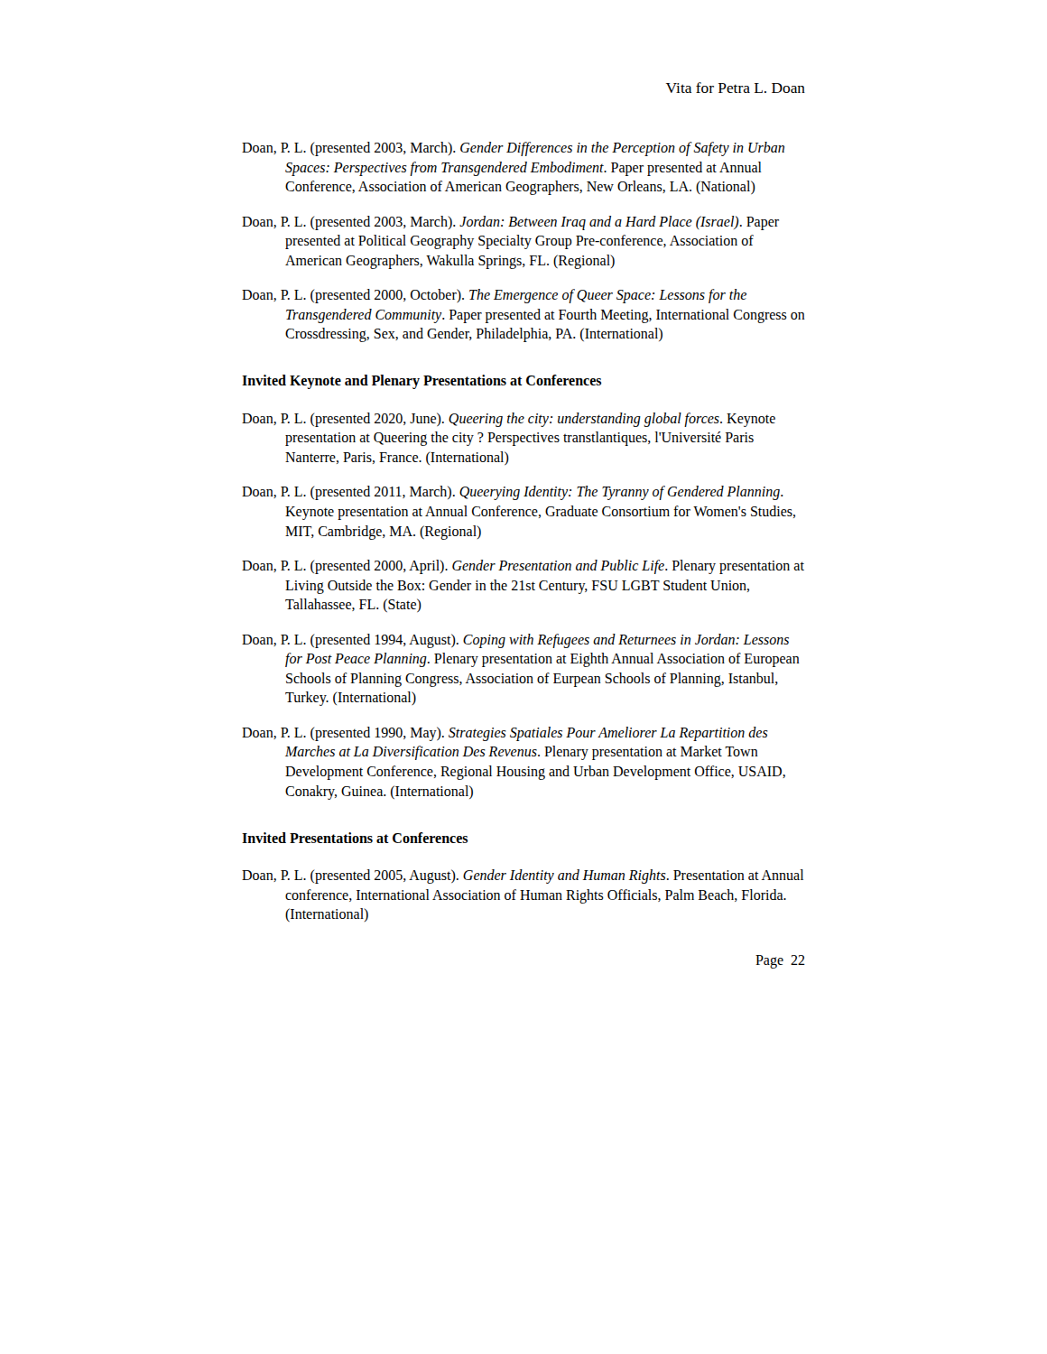Vita for Petra L. Doan
Doan, P. L. (presented 2003, March). Gender Differences in the Perception of Safety in Urban Spaces: Perspectives from Transgendered Embodiment. Paper presented at Annual Conference, Association of American Geographers, New Orleans, LA. (National)
Doan, P. L. (presented 2003, March). Jordan: Between Iraq and a Hard Place (Israel). Paper presented at Political Geography Specialty Group Pre-conference, Association of American Geographers, Wakulla Springs, FL. (Regional)
Doan, P. L. (presented 2000, October). The Emergence of Queer Space: Lessons for the Transgendered Community. Paper presented at Fourth Meeting, International Congress on Crossdressing, Sex, and Gender, Philadelphia, PA. (International)
Invited Keynote and Plenary Presentations at Conferences
Doan, P. L. (presented 2020, June). Queering the city: understanding global forces. Keynote presentation at Queering the city ? Perspectives transtlantiques, l'Université Paris Nanterre, Paris, France. (International)
Doan, P. L. (presented 2011, March). Queerying Identity: The Tyranny of Gendered Planning. Keynote presentation at Annual Conference, Graduate Consortium for Women's Studies, MIT, Cambridge, MA. (Regional)
Doan, P. L. (presented 2000, April). Gender Presentation and Public Life. Plenary presentation at Living Outside the Box: Gender in the 21st Century, FSU LGBT Student Union, Tallahassee, FL. (State)
Doan, P. L. (presented 1994, August). Coping with Refugees and Returnees in Jordan: Lessons for Post Peace Planning. Plenary presentation at Eighth Annual Association of European Schools of Planning Congress, Association of Eurpean Schools of Planning, Istanbul, Turkey. (International)
Doan, P. L. (presented 1990, May). Strategies Spatiales Pour Ameliorer La Repartition des Marches at La Diversification Des Revenus. Plenary presentation at Market Town Development Conference, Regional Housing and Urban Development Office, USAID, Conakry, Guinea. (International)
Invited Presentations at Conferences
Doan, P. L. (presented 2005, August). Gender Identity and Human Rights. Presentation at Annual conference, International Association of Human Rights Officials, Palm Beach, Florida. (International)
Page 22